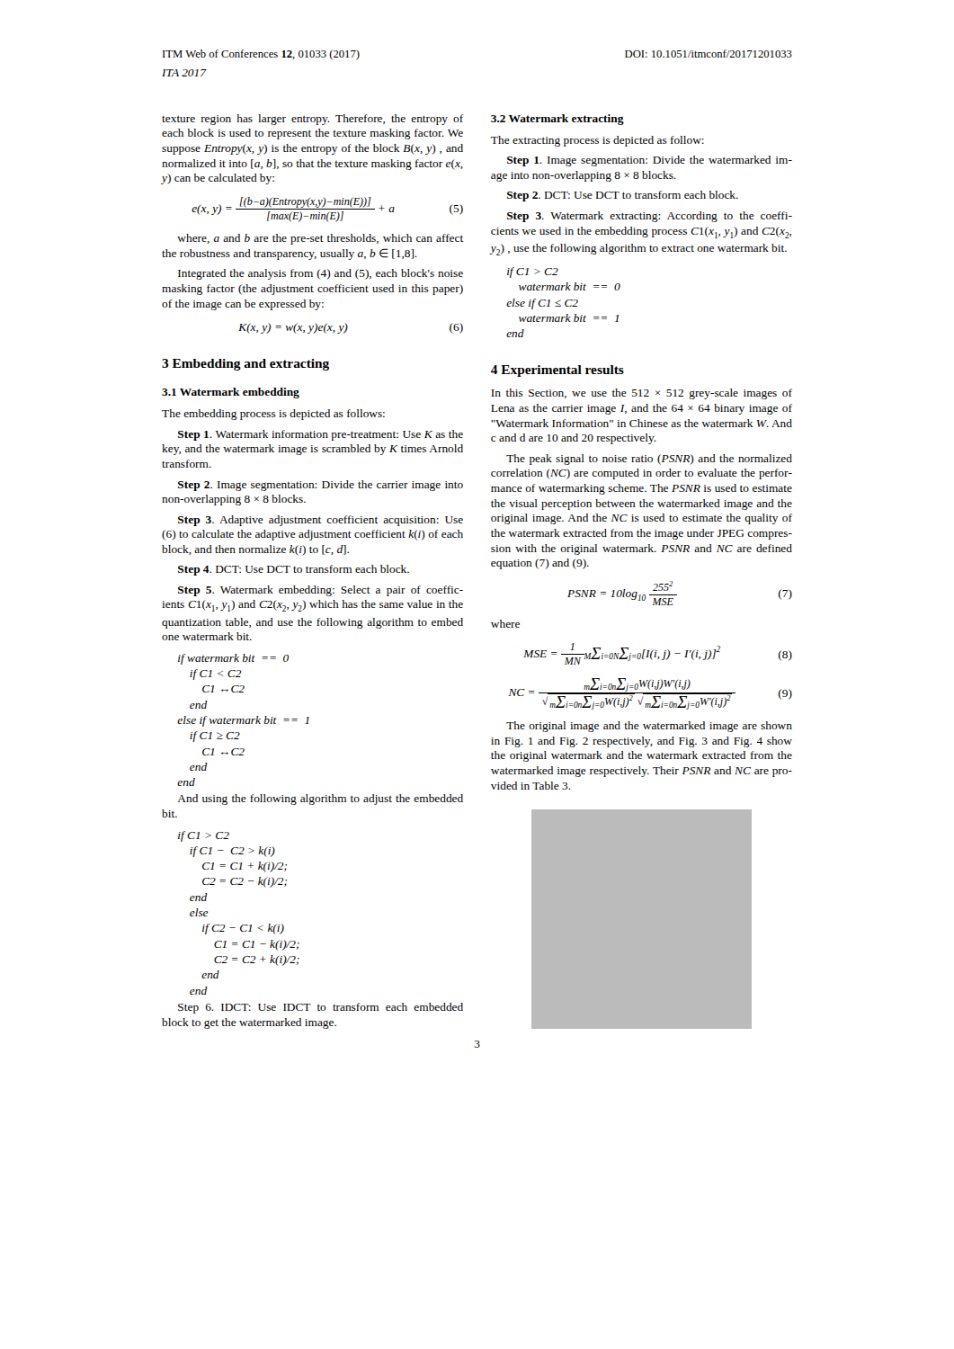ITM Web of Conferences 12, 01033 (2017)
DOI: 10.1051/itmconf/20171201033
ITA 2017
texture region has larger entropy. Therefore, the entropy of each block is used to represent the texture masking factor. We suppose Entropy(x, y) is the entropy of the block B(x, y) , and normalized it into [a, b], so that the texture masking factor e(x, y) can be calculated by:
e(x, y) = [(b−a)(Entropy(x,y)−min(E))][max(E)−min(E)] + a
(5)
where, a and b are the pre-set thresholds, which can affect the robustness and transparency, usually a, b ∈ [1,8].
Integrated the analysis from (4) and (5), each block's noise masking factor (the adjustment coefficient used in this paper) of the image can be expressed by:
K(x, y) = w(x, y)e(x, y)
(6)
3 Embedding and extracting
3.1 Watermark embedding
The embedding process is depicted as follows:
Step 1. Watermark information pre-treatment: Use K as the key, and the watermark image is scrambled by K times Arnold transform.
Step 2. Image segmentation: Divide the carrier image into non-overlapping 8 × 8 blocks.
Step 3. Adaptive adjustment coefficient acquisition: Use (6) to calculate the adaptive adjustment coefficient k(i) of each block, and then normalize k(i) to [c, d].
Step 4. DCT: Use DCT to transform each block.
Step 5. Watermark embedding: Select a pair of coeffic-ients C1(x1, y1) and C2(x2, y2) which has the same value in the quantization table, and use the following algorithm to embed one watermark bit.
if watermark bit == 0
if C1 < C2
C1 ↔C2
end
else if watermark bit == 1
if C1 ≥ C2
C1 ↔C2
end
end
And using the following algorithm to adjust the embedded bit.
if C1 > C2
if C1 − C2 > k(i)
C1 = C1 + k(i)/2;
C2 = C2 − k(i)/2;
end
else
if C2 − C1 < k(i)
C1 = C1 − k(i)/2;
C2 = C2 + k(i)/2;
end
end
Step 6. IDCT: Use IDCT to transform each embedded block to get the watermarked image.
3.2 Watermark extracting
The extracting process is depicted as follow:
Step 1. Image segmentation: Divide the watermarked image into non-overlapping 8 × 8 blocks.
Step 2. DCT: Use DCT to transform each block.
Step 3. Watermark extracting: According to the coeffi-cients we used in the embedding process C1(x1, y1) and C2(x2, y2) , use the following algorithm to extract one watermark bit.
if C1 > C2
watermark bit == 0
else if C1 ≤ C2
watermark bit == 1
end
4 Experimental results
In this Section, we use the 512 × 512 grey-scale images of Lena as the carrier image I, and the 64 × 64 binary image of "Watermark Information" in Chinese as the watermark W. And c and d are 10 and 20 respectively.
The peak signal to noise ratio (PSNR) and the normalized correlation (NC) are computed in order to evaluate the performance of watermarking scheme. The PSNR is used to estimate the visual perception between the watermarked image and the original image. And the NC is used to estimate the quality of the watermark extracted from the image under JPEG compression with the original watermark. PSNR and NC are defined equation (7) and (9).
PSNR = 10log10 2552 MSE
(7)
where
MSE = 1 MN MΣi=0 NΣj=0[I(i, j) − I′(i, j)]2
(8)
NC = mΣi=0 nΣj=0 W(i,j)W′(i,j) mΣi=0 nΣj=0 W(i,j)2 mΣi=0 nΣj=0 W′(i,j)2
(9)
The original image and the watermarked image are shown in Fig. 1 and Fig. 2 respectively, and Fig. 3 and Fig. 4 show the original watermark and the watermark extracted from the watermarked image respectively. Their PSNR and NC are provided in Table 3.
3